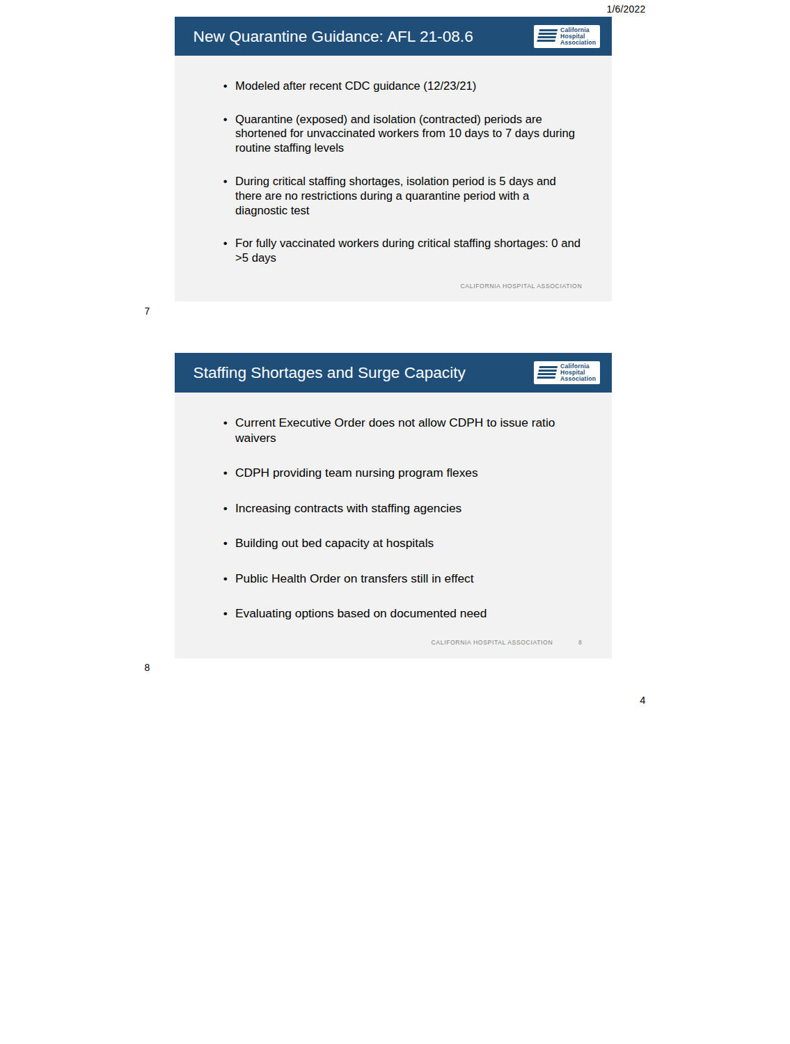1/6/2022
New Quarantine Guidance: AFL 21-08.6 California
Hospital
Association
Modeled after recent CDC guidance (12/23/21)
Quarantine (exposed) and isolation (contracted) periods are shortened for unvaccinated workers from 10 days to 7 days during routine staffing levels
During critical staffing shortages, isolation period is 5 days and there are no restrictions during a quarantine period with a diagnostic test
For fully vaccinated workers during critical staffing shortages: 0 and >5 days
California Hospital Association
7
Staffing Shortages and Surge Capacity California
Hospital
Association
Current Executive Order does not allow CDPH to issue ratio waivers
CDPH providing team nursing program flexes
Increasing contracts with staffing agencies
Building out bed capacity at hospitals
Public Health Order on transfers still in effect
Evaluating options based on documented need
California Hospital Association 8
8
4